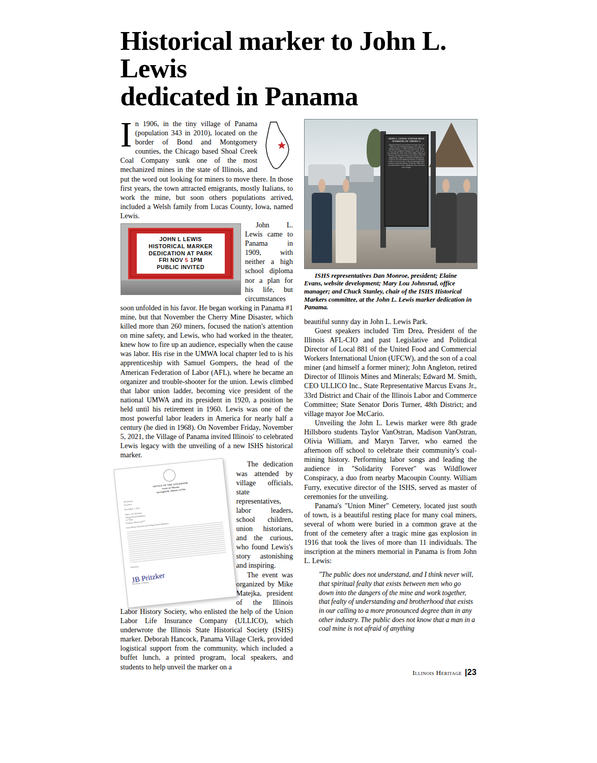Historical marker to John L. Lewis
dedicated in Panama
In 1906, in the tiny village of Panama (population 343 in 2010), located on the border of Bond and Montgomery counties, the Chicago based Shoal Creek Coal Company sunk one of the most mechanized mines in the state of Illinois, and put the word out looking for miners to move there. In those first years, the town attracted emigrants, mostly Italians, to work the mine, but soon others populations arrived, included a Welsh family from Lucas County, Iowa, named Lewis.
JOHN L LEWIS
HISTORICAL MARKER
DEDICATION AT PARK
FRI NOV 5 1PM
PUBLIC INVITED
John L. Lewis came to Panama in 1909, with neither a high school diploma nor a plan for his life, but circumstances soon unfolded in his favor. He began working in Panama #1 mine, but that November the Cherry Mine Disaster, which killed more than 260 miners, focused the nation's attention on mine safety, and Lewis, who had worked in the theater, knew how to fire up an audience, especially when the cause was labor. His rise in the UMWA local chapter led to is his apprenticeship with Samuel Gompers, the head of the American Federation of Labor (AFL), where he became an organizer and trouble-shooter for the union. Lewis climbed that labor union ladder, becoming vice president of the national UMWA and its president in 1920, a position he held until his retirement in 1960. Lewis was one of the most powerful labor leaders in America for nearly half a century (he died in 1968). On November Friday, November 5, 2021, the Village of Panama invited Illinois' to celebrated Lewis legacy with the unveiling of a new ISHS historical marker.
OFFICE OF THE GOVERNOR
State of Illinois
Springfield, Illinois 62706
JB Pritzker
Governor
November 5, 2021
Mayor Joe McCario
Village Board Members
117 Elm
Panama, Illinois 62077
Dear Mayor McCario and Village Board Members:
Sincerely,
JB Pritzker
Governor of Illinois
The dedication was attended by village officials, state representatives, labor leaders, school children, union historians, and the curious, who found Lewis's story astonishing and inspiring.
The event was organized by Mike Matejka, president of the Illinois Labor History Society, who enlisted the help of the Union Labor Life Insurance Company (ULLICO), which underwrote the Illinois State Historical Society (ISHS) marker. Deborah Hancock, Panama Village Clerk, provided logistical support from the community, which included a buffet lunch, a printed program, local speakers, and students to help unveil the marker on a
JOHN L. LEWIS: UNITED MINE WORKERS OF AMERICA
John Llewellyn Lewis was born in Lucas, Iowa, in 1880, the son of Welsh immigrants. He came to Panama, Illinois, in 1909 and worked in the Shoal Creek Coal Company's Panama No. 1 mine. Lewis rose through the ranks of the United Mine Workers of America, serving as president from 1920 to 1960. He founded the Congress of Industrial Organizations (CIO) in 1935 and organized millions of industrial workers. Lewis was one of the most powerful labor leaders in American history. He died in 1969 and is remembered here in the community where his union career began.
ISHS representatives Dan Monroe, president; Elaine Evans, website development; Mary Lou Johnsrud, office manager; and Chuck Stanley, chair of the ISHS Historical Markers committee, at the John L. Lewis marker dedication in Panama.
beautiful sunny day in John L. Lewis Park.
Guest speakers included Tim Drea, President of the Illinois AFL-CIO and past Legislative and Politdical Director of Local 881 of the United Food and Commercial Workers International Union (UFCW), and the son of a coal miner (and himself a former miner); John Angleton, retired Director of Illinois Mines and Minerals; Edward M. Smith, CEO ULLICO Inc., State Representative Marcus Evans Jr., 33rd District and Chair of the Illinois Labor and Commerce Committee; State Senator Doris Turner, 48th District; and village mayor Joe McCario.
Unveiling the John L. Lewis marker were 8th grade Hillsboro students Taylor VanOstran, Madison VanOstran, Olivia William, and Maryn Tarver, who earned the afternoon off school to celebrate their community's coal-mining history. Performing labor songs and leading the audience in "Solidarity Forever" was Wildflower Conspiracy, a duo from nearby Macoupin County. William Furry, executive director of the ISHS, served as master of ceremonies for the unveiling.
Panama's "Union Miner" Cemetery, located just south of town, is a beautiful resting place for many coal miners, several of whom were buried in a common grave at the front of the cemetery after a tragic mine gas explosion in 1916 that took the lives of more than 11 individuals. The inscription at the miners memorial in Panama is from John L. Lewis:
"The public does not understand, and I think never will, that spiritual fealty that exists between men who go down into the dangers of the mine and work together, that fealty of understanding and brotherhood that exists in our calling to a more pronounced degree than in any other industry. The public does not know that a man in a coal mine is not afraid of anything
Illinois Heritage |23